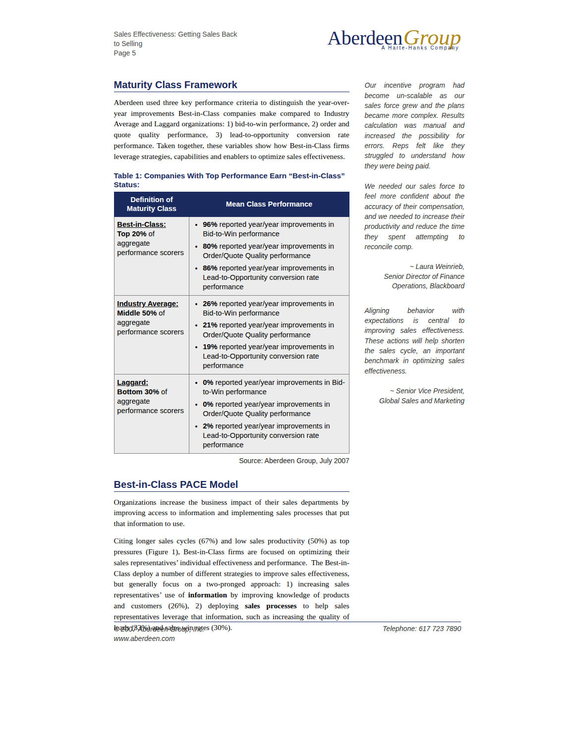Sales Effectiveness: Getting Sales Back
to Selling
Page 5
Aberdeen Group
A Harte-Hanks Company
Maturity Class Framework
Aberdeen used three key performance criteria to distinguish the year-over-year improvements Best-in-Class companies make compared to Industry Average and Laggard organizations: 1) bid-to-win performance, 2) order and quote quality performance, 3) lead-to-opportunity conversion rate performance. Taken together, these variables show how Best-in-Class firms leverage strategies, capabilities and enablers to optimize sales effectiveness.
Table 1: Companies With Top Performance Earn “Best-in-Class” Status:
| Definition of Maturity Class | Mean Class Performance |
| --- | --- |
| Best-in-Class: Top 20% of aggregate performance scorers | 96% reported year/year improvements in Bid-to-Win performance 80% reported year/year improvements in Order/Quote Quality performance 86% reported year/year improvements in Lead-to-Opportunity conversion rate performance |
| Industry Average: Middle 50% of aggregate performance scorers | 26% reported year/year improvements in Bid-to-Win performance 21% reported year/year improvements in Order/Quote Quality performance 19% reported year/year improvements in Lead-to-Opportunity conversion rate performance |
| Laggard: Bottom 30% of aggregate performance scorers | 0% reported year/year improvements in Bid-to-Win performance 0% reported year/year improvements in Order/Quote Quality performance 2% reported year/year improvements in Lead-to-Opportunity conversion rate performance |
Source: Aberdeen Group, July 2007
Best-in-Class PACE Model
Organizations increase the business impact of their sales departments by improving access to information and implementing sales processes that put that information to use.
Citing longer sales cycles (67%) and low sales productivity (50%) as top pressures (Figure 1), Best-in-Class firms are focused on optimizing their sales representatives’ individual effectiveness and performance. The Best-in-Class deploy a number of different strategies to improve sales effectiveness, but generally focus on a two-pronged approach: 1) increasing sales representatives’ use of information by improving knowledge of products and customers (26%), 2) deploying sales processes to help sales representatives leverage that information, such as increasing the quality of leads (33%) and sales win rates (30%).
Our incentive program had become un-scalable as our sales force grew and the plans became more complex. Results calculation was manual and increased the possibility for errors. Reps felt like they struggled to understand how they were being paid.
We needed our sales force to feel more confident about the accuracy of their compensation, and we needed to increase their productivity and reduce the time they spent attempting to reconcile comp.
~ Laura Weinrieb,
Senior Director of Finance
Operations, Blackboard
Aligning behavior with expectations is central to improving sales effectiveness. These actions will help shorten the sales cycle, an important benchmark in optimizing sales effectiveness.
~ Senior Vice President,
Global Sales and Marketing
© 2007 Aberdeen Group, Inc.
www.aberdeen.com
Telephone: 617 723 7890